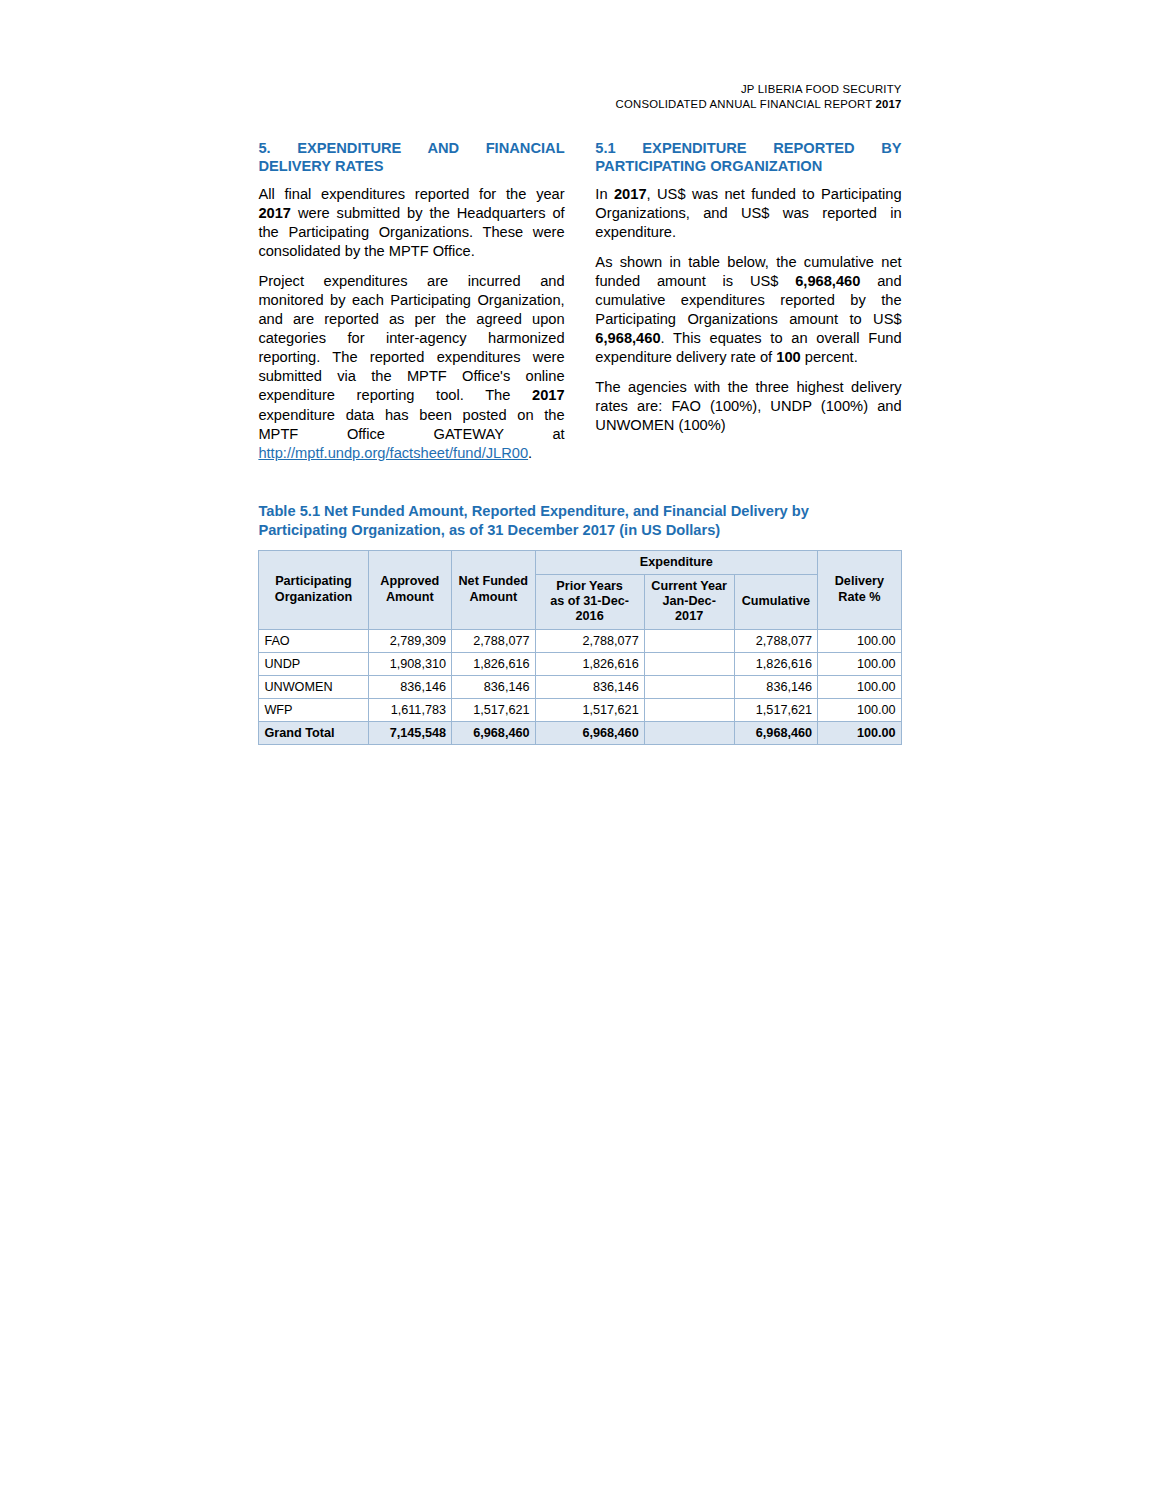JP LIBERIA FOOD SECURITY
CONSOLIDATED ANNUAL FINANCIAL REPORT 2017
5. Expenditure and Financial Delivery Rates
All final expenditures reported for the year 2017 were submitted by the Headquarters of the Participating Organizations. These were consolidated by the MPTF Office.
Project expenditures are incurred and monitored by each Participating Organization, and are reported as per the agreed upon categories for inter-agency harmonized reporting. The reported expenditures were submitted via the MPTF Office's online expenditure reporting tool. The 2017 expenditure data has been posted on the MPTF Office GATEWAY at http://mptf.undp.org/factsheet/fund/JLR00.
5.1 Expenditure Reported by Participating Organization
In 2017, US$ was net funded to Participating Organizations, and US$ was reported in expenditure.
As shown in table below, the cumulative net funded amount is US$ 6,968,460 and cumulative expenditures reported by the Participating Organizations amount to US$ 6,968,460. This equates to an overall Fund expenditure delivery rate of 100 percent.
The agencies with the three highest delivery rates are: FAO (100%), UNDP (100%) and UNWOMEN (100%)
Table 5.1 Net Funded Amount, Reported Expenditure, and Financial Delivery by Participating Organization, as of 31 December 2017 (in US Dollars)
| Participating Organization | Approved Amount | Net Funded Amount | Expenditure | Delivery Rate % |
| --- | --- | --- | --- | --- |
| Prior Years as of 31-Dec-2016 | Current Year Jan-Dec-2017 | Cumulative |
| FAO | 2,789,309 | 2,788,077 | 2,788,077 | | 2,788,077 | 100.00 |
| UNDP | 1,908,310 | 1,826,616 | 1,826,616 | | 1,826,616 | 100.00 |
| UNWOMEN | 836,146 | 836,146 | 836,146 | | 836,146 | 100.00 |
| WFP | 1,611,783 | 1,517,621 | 1,517,621 | | 1,517,621 | 100.00 |
| Grand Total | 7,145,548 | 6,968,460 | 6,968,460 | | 6,968,460 | 100.00 |